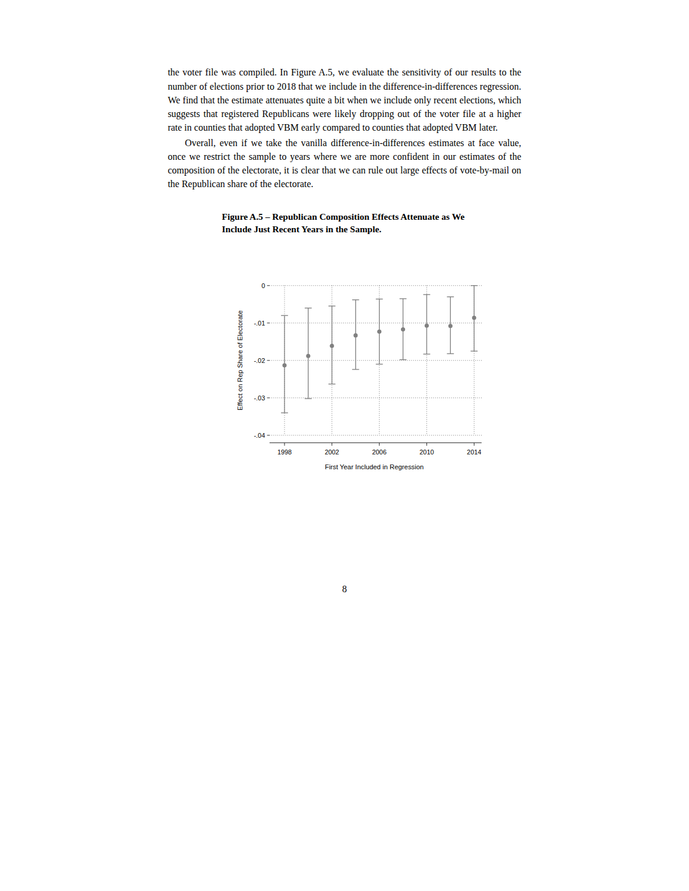the voter file was compiled. In Figure A.5, we evaluate the sensitivity of our results to the number of elections prior to 2018 that we include in the difference-in-differences regression. We find that the estimate attenuates quite a bit when we include only recent elections, which suggests that registered Republicans were likely dropping out of the voter file at a higher rate in counties that adopted VBM early compared to counties that adopted VBM later.
Overall, even if we take the vanilla difference-in-differences estimates at face value, once we restrict the sample to years where we are more confident in our estimates of the composition of the electorate, it is clear that we can rule out large effects of vote-by-mail on the Republican share of the electorate.
Figure A.5 – Republican Composition Effects Attenuate as We
Include Just Recent Years in the Sample.
0 -.01 -.02 -.03 -.04 1998 2002 2006 2010 2014 First Year Included in Regression Effect on Rep Share of Electorate
8